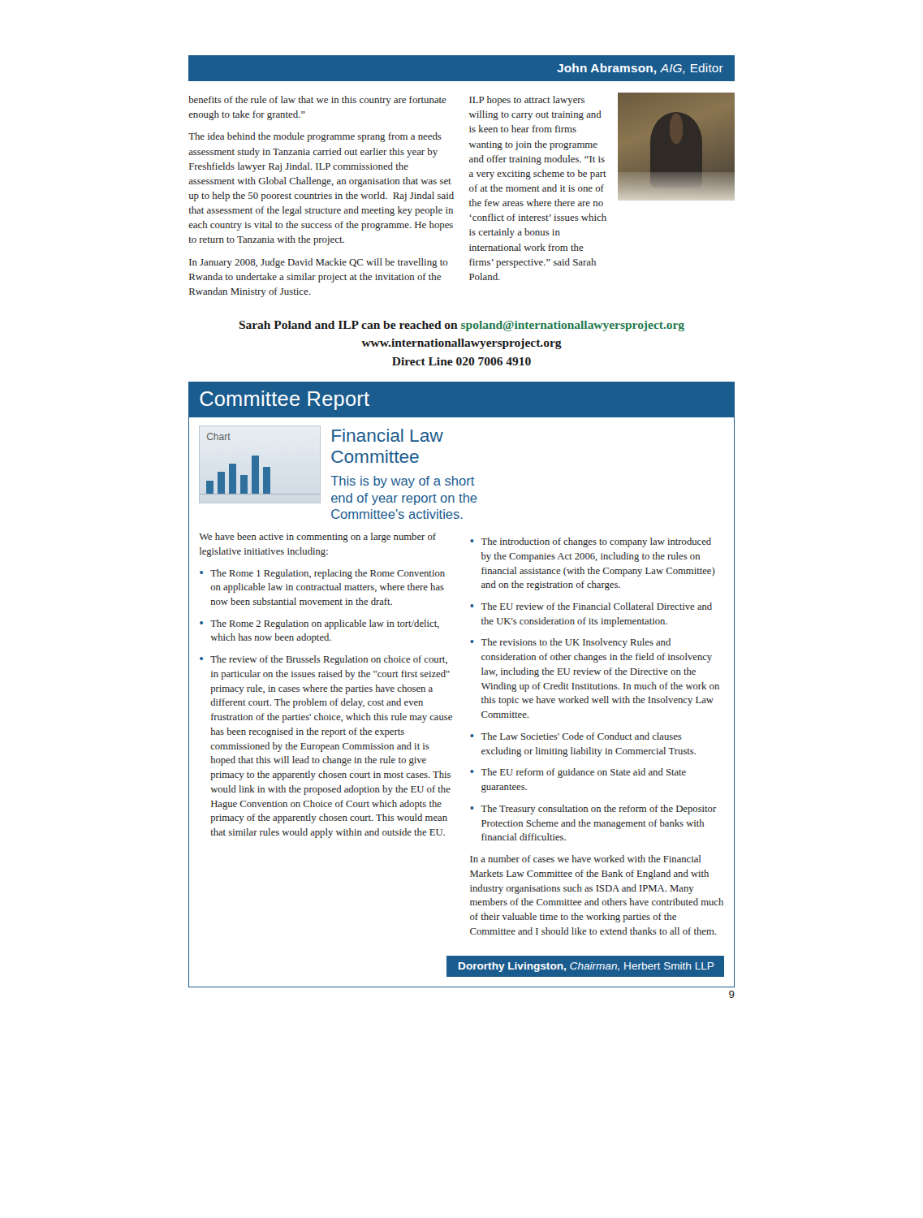John Abramson, AIG, Editor
benefits of the rule of law that we in this country are fortunate enough to take for granted.”
The idea behind the module programme sprang from a needs assessment study in Tanzania carried out earlier this year by Freshfields lawyer Raj Jindal. ILP commissioned the assessment with Global Challenge, an organisation that was set up to help the 50 poorest countries in the world. Raj Jindal said that assessment of the legal structure and meeting key people in each country is vital to the success of the programme. He hopes to return to Tanzania with the project.
In January 2008, Judge David Mackie QC will be travelling to Rwanda to undertake a similar project at the invitation of the Rwandan Ministry of Justice.
ILP hopes to attract lawyers willing to carry out training and is keen to hear from firms wanting to join the programme and offer training modules. “It is a very exciting scheme to be part of at the moment and it is one of the few areas where there are no ‘conflict of interest’ issues which is certainly a bonus in international work from the firms’ perspective.” said Sarah Poland.
Sarah Poland and ILP can be reached on spoland@internationallawyersproject.org www.internationallawyersproject.org Direct Line 020 7006 4910
Committee Report
Chart
Financial Law
Committee
This is by way of a short
end of year report on the
Committee's activities.
We have been active in commenting on a large number of legislative initiatives including:
The Rome 1 Regulation, replacing the Rome Convention on applicable law in contractual matters, where there has now been substantial movement in the draft.
The Rome 2 Regulation on applicable law in tort/delict, which has now been adopted.
The review of the Brussels Regulation on choice of court, in particular on the issues raised by the "court first seized" primacy rule, in cases where the parties have chosen a different court. The problem of delay, cost and even frustration of the parties' choice, which this rule may cause has been recognised in the report of the experts commissioned by the European Commission and it is hoped that this will lead to change in the rule to give primacy to the apparently chosen court in most cases. This would link in with the proposed adoption by the EU of the Hague Convention on Choice of Court which adopts the primacy of the apparently chosen court. This would mean that similar rules would apply within and outside the EU.
The introduction of changes to company law introduced by the Companies Act 2006, including to the rules on financial assistance (with the Company Law Committee) and on the registration of charges.
The EU review of the Financial Collateral Directive and the UK's consideration of its implementation.
The revisions to the UK Insolvency Rules and consideration of other changes in the field of insolvency law, including the EU review of the Directive on the Winding up of Credit Institutions. In much of the work on this topic we have worked well with the Insolvency Law Committee.
The Law Societies' Code of Conduct and clauses excluding or limiting liability in Commercial Trusts.
The EU reform of guidance on State aid and State guarantees.
The Treasury consultation on the reform of the Depositor Protection Scheme and the management of banks with financial difficulties.
In a number of cases we have worked with the Financial Markets Law Committee of the Bank of England and with industry organisations such as ISDA and IPMA. Many members of the Committee and others have contributed much of their valuable time to the working parties of the Committee and I should like to extend thanks to all of them.
Dororthy Livingston, Chairman, Herbert Smith LLP
9